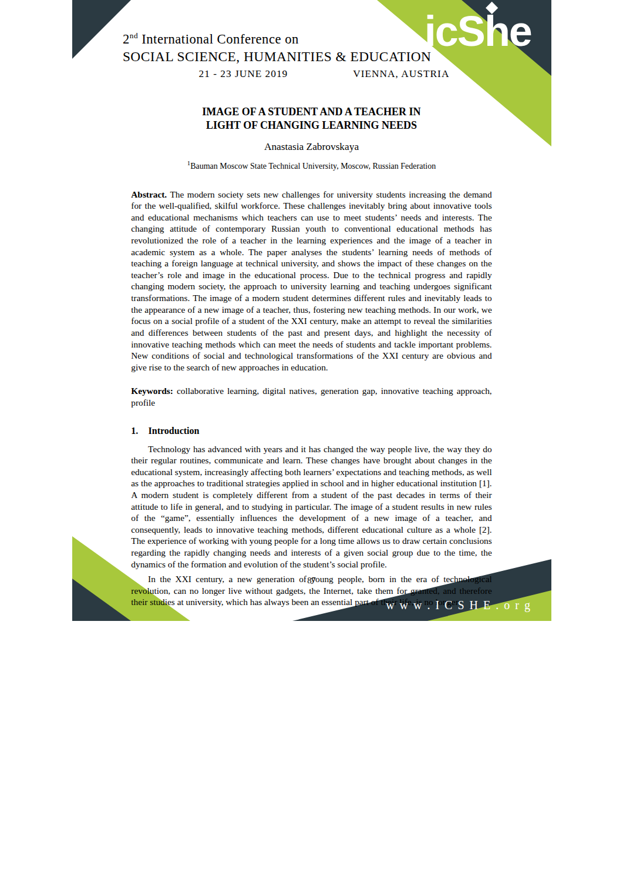icShe
2nd International Conference on
SOCIAL SCIENCE, HUMANITIES & EDUCATION
21 - 23 JUNE 2019 VIENNA, AUSTRIA
IMAGE OF A STUDENT AND A TEACHER IN
LIGHT OF CHANGING LEARNING NEEDS
Anastasia Zabrovskaya
1Bauman Moscow State Technical University, Moscow, Russian Federation
Abstract. The modern society sets new challenges for university students increasing the demand for the well-qualified, skilful workforce. These challenges inevitably bring about innovative tools and educational mechanisms which teachers can use to meet students’ needs and interests. The changing attitude of contemporary Russian youth to conventional educational methods has revolutionized the role of a teacher in the learning experiences and the image of a teacher in academic system as a whole. The paper analyses the students’ learning needs of methods of teaching a foreign language at technical university, and shows the impact of these changes on the teacher’s role and image in the educational process. Due to the technical progress and rapidly changing modern society, the approach to university learning and teaching undergoes significant transformations. The image of a modern student determines different rules and inevitably leads to the appearance of a new image of a teacher, thus, fostering new teaching methods. In our work, we focus on a social profile of a student of the XXI century, make an attempt to reveal the similarities and differences between students of the past and present days, and highlight the necessity of innovative teaching methods which can meet the needs of students and tackle important problems. New conditions of social and technological transformations of the XXI century are obvious and give rise to the search of new approaches in education.
Keywords: collaborative learning, digital natives, generation gap, innovative teaching approach, profile
1. Introduction
Technology has advanced with years and it has changed the way people live, the way they do their regular routines, communicate and learn. These changes have brought about changes in the educational system, increasingly affecting both learners’ expectations and teaching methods, as well as the approaches to traditional strategies applied in school and in higher educational institution [1]. A modern student is completely different from a student of the past decades in terms of their attitude to life in general, and to studying in particular. The image of a student results in new rules of the “game”, essentially influences the development of a new image of a teacher, and consequently, leads to innovative teaching methods, different educational culture as a whole [2]. The experience of working with young people for a long time allows us to draw certain conclusions regarding the rapidly changing needs and interests of a given social group due to the time, the dynamics of the formation and evolution of the student’s social profile.
In the XXI century, a new generation of young people, born in the era of technological revolution, can no longer live without gadgets, the Internet, take them for granted, and therefore their studies at university, which has always been an essential part of their life, is no longer
87
w w w . I C S H E . o r g